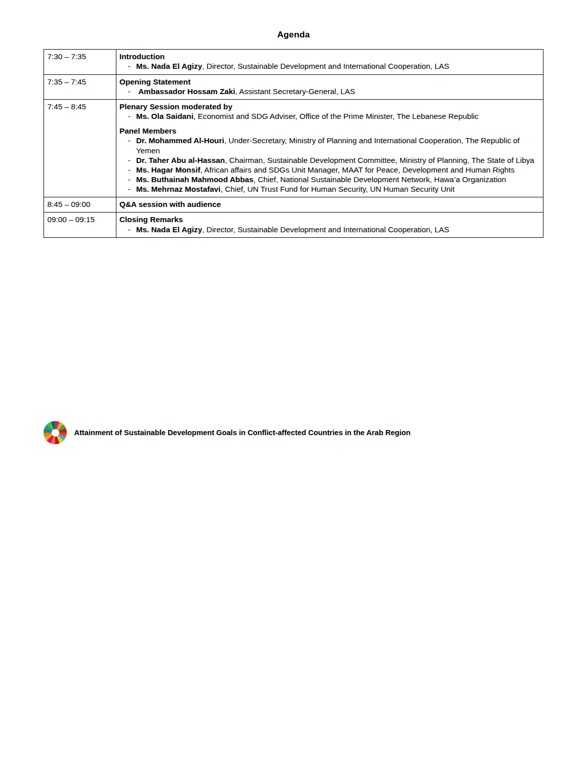Agenda
| 7:30 – 7:35 | Introduction Ms. Nada El Agizy , Director, Sustainable Development and International Cooperation, LAS |
| 7:35 – 7:45 | Opening Statement Ambassador Hossam Zaki , Assistant Secretary-General, LAS |
| 7:45 – 8:45 | Plenary Session moderated by Ms. Ola Saidani , Economist and SDG Adviser, Office of the Prime Minister, The Lebanese Republic Panel Members Dr. Mohammed Al-Houri , Under-Secretary, Ministry of Planning and International Cooperation, The Republic of Yemen Dr. Taher Abu al-Hassan , Chairman, Sustainable Development Committee, Ministry of Planning, The State of Libya Ms. Hagar Monsif , African affairs and SDGs Unit Manager, MAAT for Peace, Development and Human Rights Ms. Buthainah Mahmood Abbas , Chief, National Sustainable Development Network, Hawa’a Organization Ms. Mehrnaz Mostafavi , Chief, UN Trust Fund for Human Security, UN Human Security Unit |
| 8:45 – 09:00 | Q&A session with audience |
| 09:00 – 09:15 | Closing Remarks Ms. Nada El Agizy , Director, Sustainable Development and International Cooperation, LAS |
Attainment of Sustainable Development Goals in Conflict-affected Countries in the Arab Region